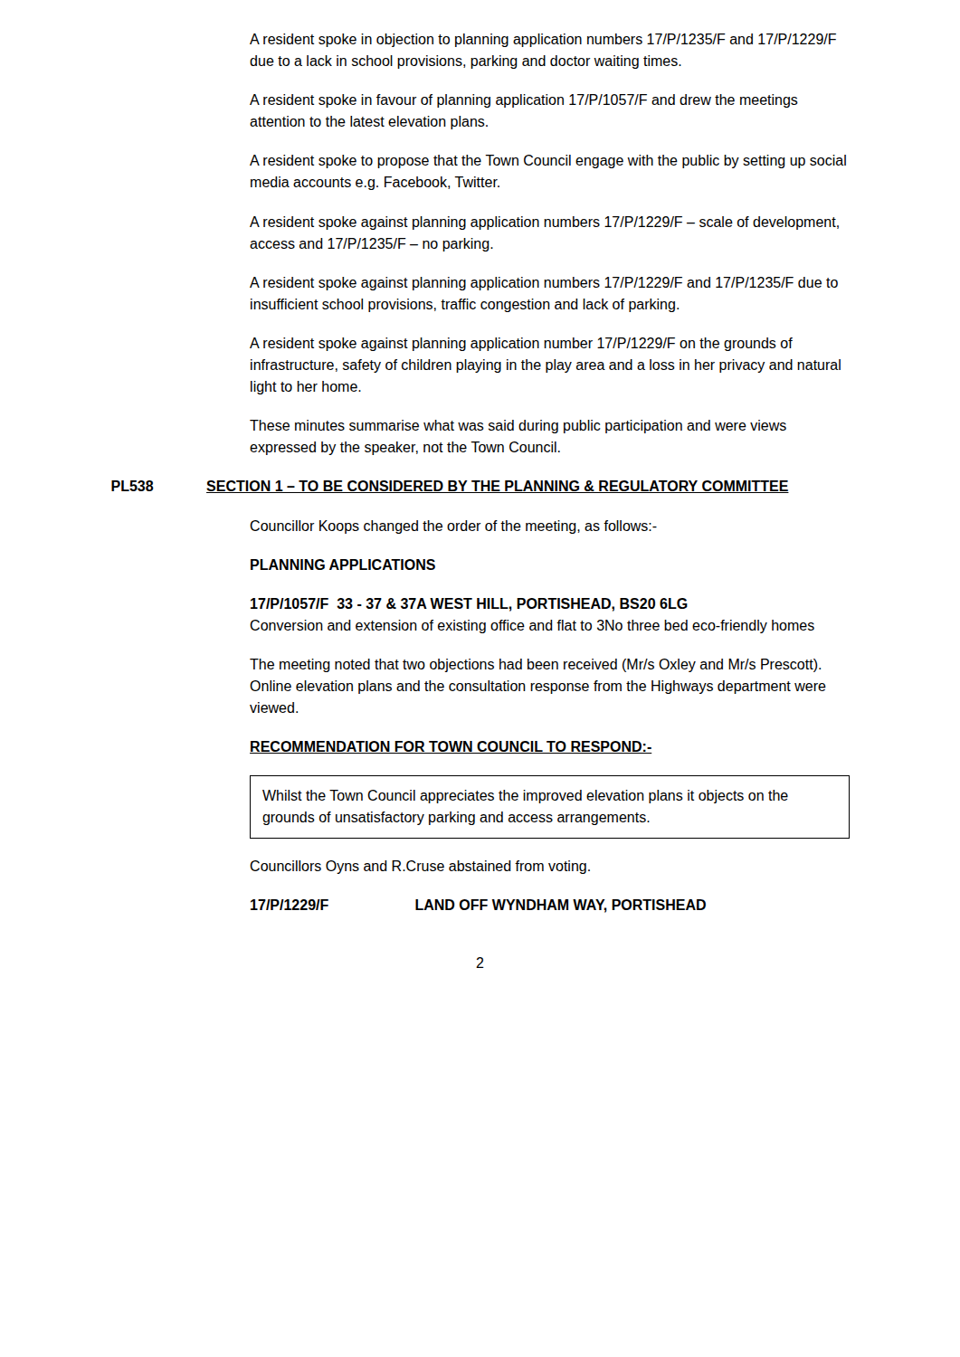A resident spoke in objection to planning application numbers 17/P/1235/F and 17/P/1229/F due to a lack in school provisions, parking and doctor waiting times.
A resident spoke in favour of planning application 17/P/1057/F and drew the meetings attention to the latest elevation plans.
A resident spoke to propose that the Town Council engage with the public by setting up social media accounts e.g. Facebook, Twitter.
A resident spoke against planning application numbers 17/P/1229/F – scale of development, access and 17/P/1235/F – no parking.
A resident spoke against planning application numbers 17/P/1229/F and 17/P/1235/F due to insufficient school provisions, traffic congestion and lack of parking.
A resident spoke against planning application number 17/P/1229/F on the grounds of infrastructure, safety of children playing in the play area and a loss in her privacy and natural light to her home.
These minutes summarise what was said during public participation and were views expressed by the speaker, not the Town Council.
PL538
Section 1 – to be considered by the Planning & Regulatory Committee
Councillor Koops changed the order of the meeting, as follows:-
Planning Applications
17/P/1057/F 33 - 37 & 37A WEST HILL, PORTISHEAD, BS20 6LG
Conversion and extension of existing office and flat to 3No three bed eco-friendly homes
The meeting noted that two objections had been received (Mr/s Oxley and Mr/s Prescott). Online elevation plans and the consultation response from the Highways department were viewed.
RECOMMENDATION FOR TOWN COUNCIL TO RESPOND:-
Whilst the Town Council appreciates the improved elevation plans it objects on the grounds of unsatisfactory parking and access arrangements.
Councillors Oyns and R.Cruse abstained from voting.
17/P/1229/F
LAND OFF WYNDHAM WAY, PORTISHEAD
2